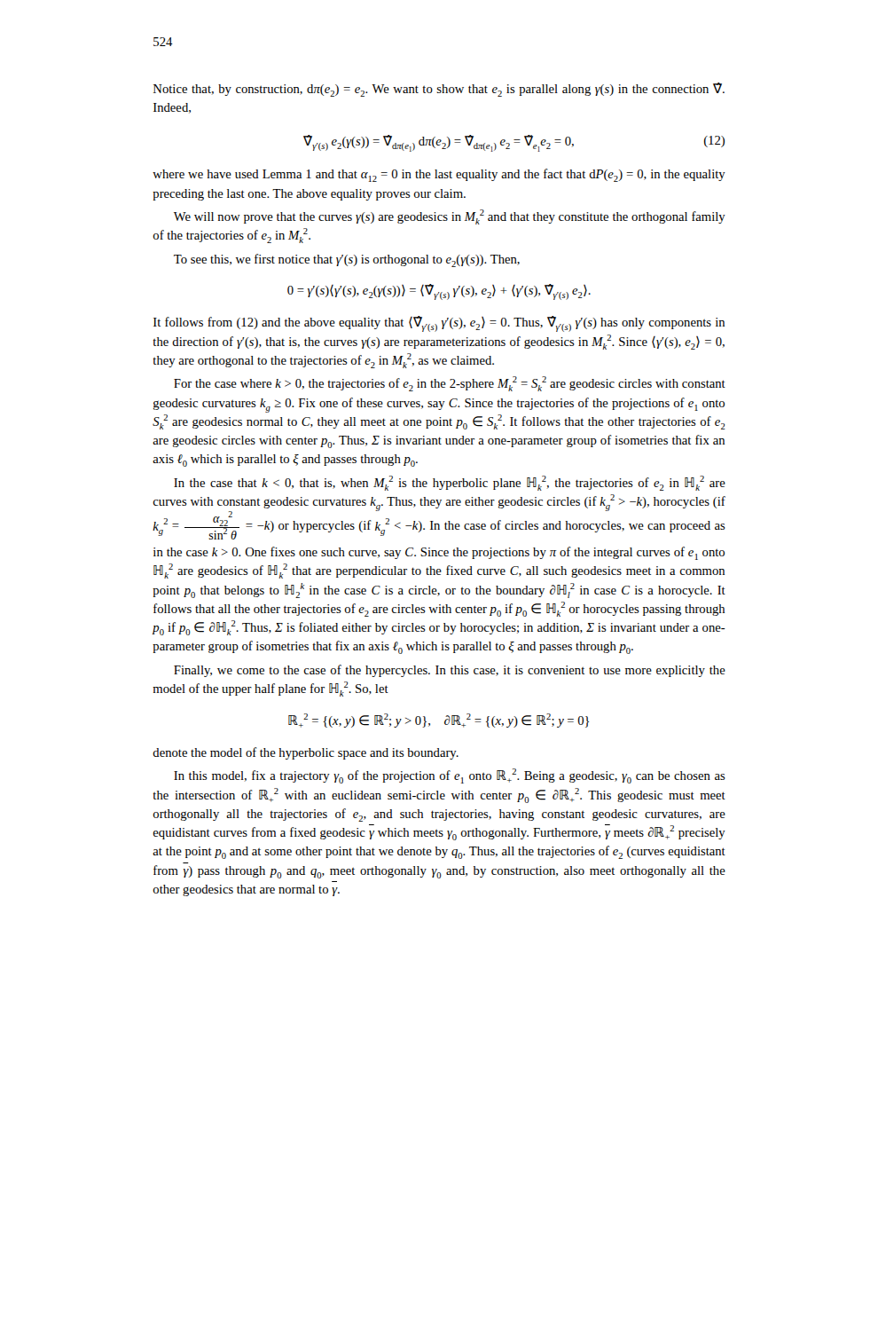524
Notice that, by construction, dπ(e2) = e2. We want to show that e2 is parallel along γ(s) in the connection ∇̂. Indeed,
∇̂γ′(s) e2(γ(s)) = ∇̂dπ(e1) dπ(e2) = ∇̂dπ(e1) e2 = ∇̃e1e2 = 0, (12)
where we have used Lemma 1 and that α12 = 0 in the last equality and the fact that dP(e2) = 0, in the equality preceding the last one. The above equality proves our claim.
We will now prove that the curves γ(s) are geodesics in Mk2 and that they constitute the orthogonal family of the trajectories of e2 in Mk2.
To see this, we first notice that γ′(s) is orthogonal to e2(γ(s)). Then,
0 = γ′(s)⟨γ′(s), e2(γ(s))⟩ = ⟨∇̂γ′(s) γ′(s), e2⟩ + ⟨γ′(s), ∇̂γ′(s) e2⟩.
It follows from (12) and the above equality that ⟨∇̂γ′(s) γ′(s), e2⟩ = 0. Thus, ∇̂γ′(s) γ′(s) has only components in the direction of γ′(s), that is, the curves γ(s) are reparameterizations of geodesics in Mk2. Since ⟨γ′(s), e2⟩ = 0, they are orthogonal to the trajectories of e2 in Mk2, as we claimed.
For the case where k > 0, the trajectories of e2 in the 2-sphere Mk2 = Sk2 are geodesic circles with constant geodesic curvatures kg ≥ 0. Fix one of these curves, say C. Since the trajectories of the projections of e1 onto Sk2 are geodesics normal to C, they all meet at one point p0 ∈ Sk2. It follows that the other trajectories of e2 are geodesic circles with center p0. Thus, Σ is invariant under a one-parameter group of isometries that fix an axis ℓ0 which is parallel to ξ and passes through p0.
In the case that k < 0, that is, when Mk2 is the hyperbolic plane ℍk2, the trajectories of e2 in ℍk2 are curves with constant geodesic curvatures kg. Thus, they are either geodesic circles (if kg2 > −k), horocycles (if kg2 = α222 sin2 θ = −k) or hypercycles (if kg2 < −k). In the case of circles and horocycles, we can proceed as in the case k > 0. One fixes one such curve, say C. Since the projections by π of the integral curves of e1 onto ℍk2 are geodesics of ℍk2 that are perpendicular to the fixed curve C, all such geodesics meet in a common point p0 that belongs to ℍ2k in the case C is a circle, or to the boundary ∂ℍl2 in case C is a horocycle. It follows that all the other trajectories of e2 are circles with center p0 if p0 ∈ ℍk2 or horocycles passing through p0 if p0 ∈ ∂ℍk2. Thus, Σ is foliated either by circles or by horocycles; in addition, Σ is invariant under a one-parameter group of isometries that fix an axis ℓ0 which is parallel to ξ and passes through p0.
Finally, we come to the case of the hypercycles. In this case, it is convenient to use more explicitly the model of the upper half plane for ℍk2. So, let
ℝ+2 = {(x, y) ∈ ℝ2; y > 0}, ∂ℝ+2 = {(x, y) ∈ ℝ2; y = 0}
denote the model of the hyperbolic space and its boundary.
In this model, fix a trajectory γ0 of the projection of e1 onto ℝ+2. Being a geodesic, γ0 can be chosen as the intersection of ℝ+2 with an euclidean semi-circle with center p0 ∈ ∂ℝ+2. This geodesic must meet orthogonally all the trajectories of e2, and such trajectories, having constant geodesic curvatures, are equidistant curves from a fixed geodesic γ which meets γ0 orthogonally. Furthermore, γ meets ∂ℝ+2 precisely at the point p0 and at some other point that we denote by q0. Thus, all the trajectories of e2 (curves equidistant from γ) pass through p0 and q0, meet orthogonally γ0 and, by construction, also meet orthogonally all the other geodesics that are normal to γ.